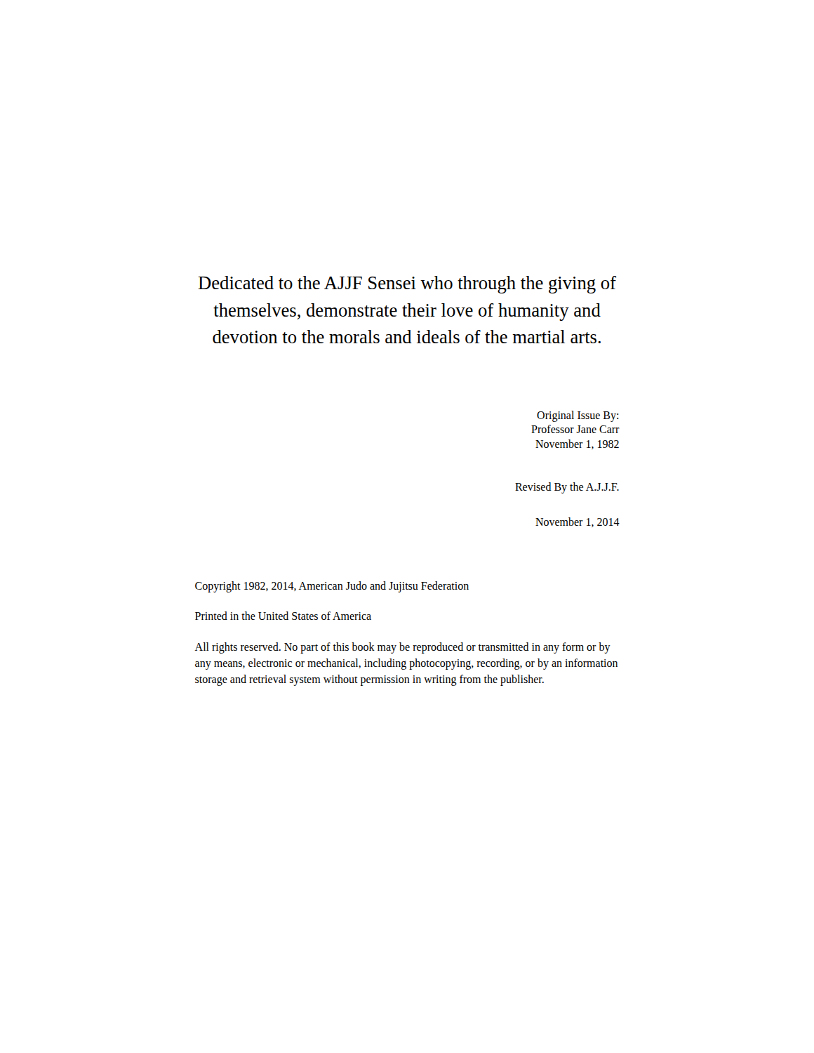Dedicated to the AJJF Sensei who through the giving of themselves, demonstrate their love of humanity and devotion to the morals and ideals of the martial arts.
Original Issue By:
Professor Jane Carr
November 1, 1982
Revised By the A.J.J.F.
November 1, 2014
Copyright 1982, 2014, American Judo and Jujitsu Federation
Printed in the United States of America
All rights reserved. No part of this book may be reproduced or transmitted in any form or by any means, electronic or mechanical, including photocopying, recording, or by an information storage and retrieval system without permission in writing from the publisher.